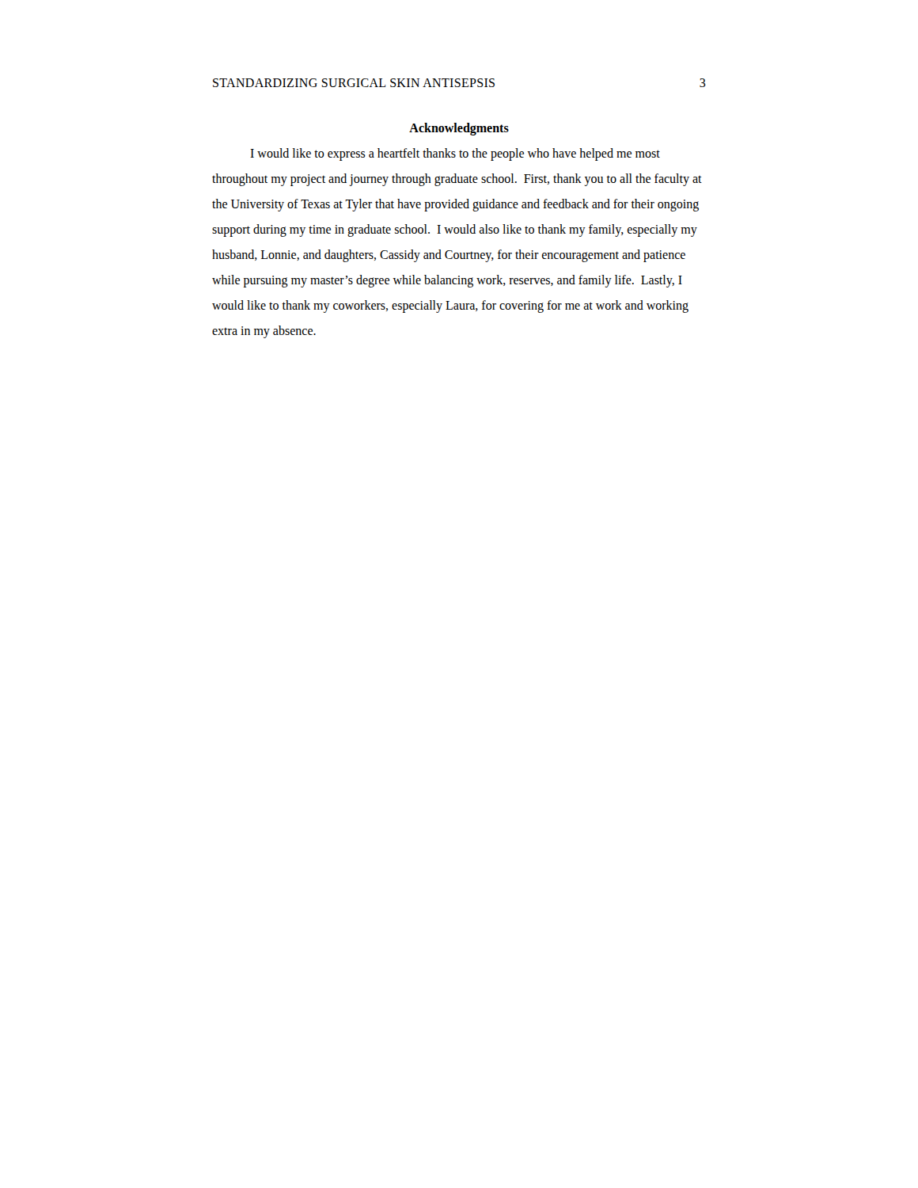Standardizing Surgical Skin Antisepsis 3
Acknowledgments
I would like to express a heartfelt thanks to the people who have helped me most throughout my project and journey through graduate school. First, thank you to all the faculty at the University of Texas at Tyler that have provided guidance and feedback and for their ongoing support during my time in graduate school. I would also like to thank my family, especially my husband, Lonnie, and daughters, Cassidy and Courtney, for their encouragement and patience while pursuing my master’s degree while balancing work, reserves, and family life. Lastly, I would like to thank my coworkers, especially Laura, for covering for me at work and working extra in my absence.